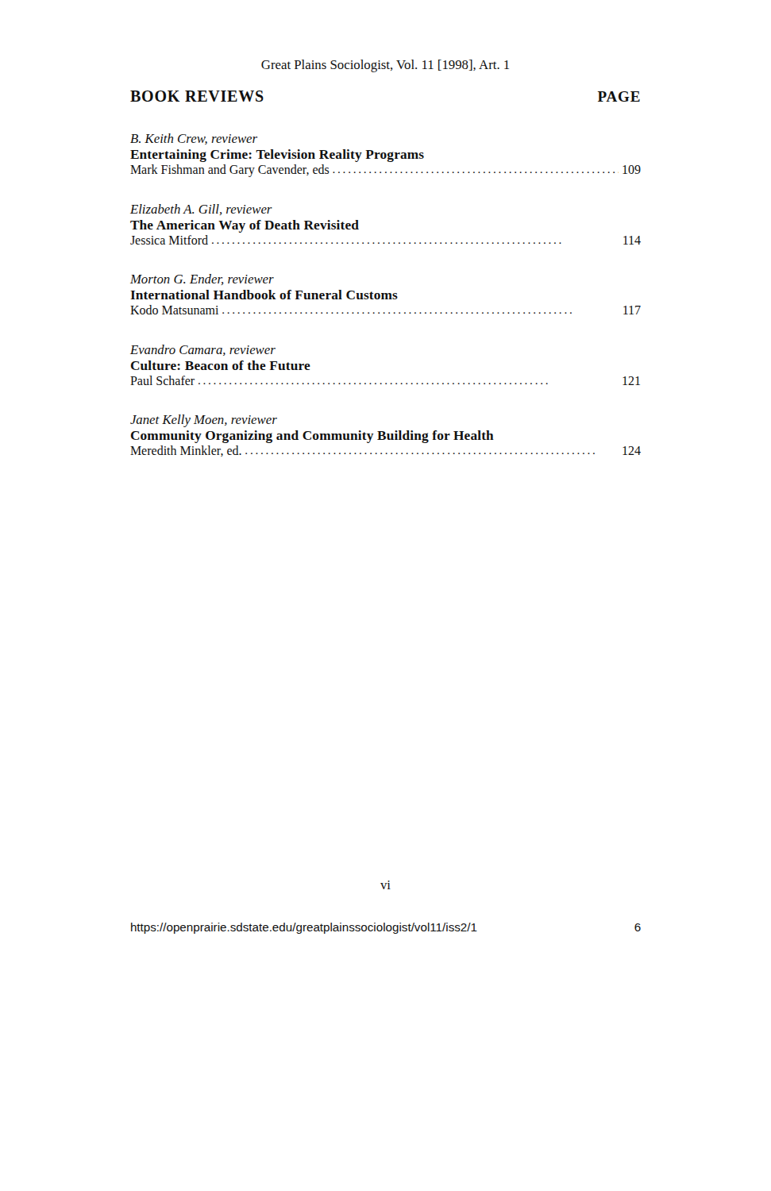Great Plains Sociologist, Vol. 11 [1998], Art. 1
Book Reviews Page
B. Keith Crew, reviewer
Entertaining Crime: Television Reality Programs
Mark Fishman and Gary Cavender, eds .................................................................... 109
Elizabeth A. Gill, reviewer
The American Way of Death Revisited
Jessica Mitford .................................................................... 114
Morton G. Ender, reviewer
International Handbook of Funeral Customs
Kodo Matsunami .................................................................... 117
Evandro Camara, reviewer
Culture: Beacon of the Future
Paul Schafer .................................................................... 121
Janet Kelly Moen, reviewer
Community Organizing and Community Building for Health
Meredith Minkler, ed. .................................................................... 124
vi
https://openprairie.sdstate.edu/greatplainssociologist/vol11/iss2/1 6